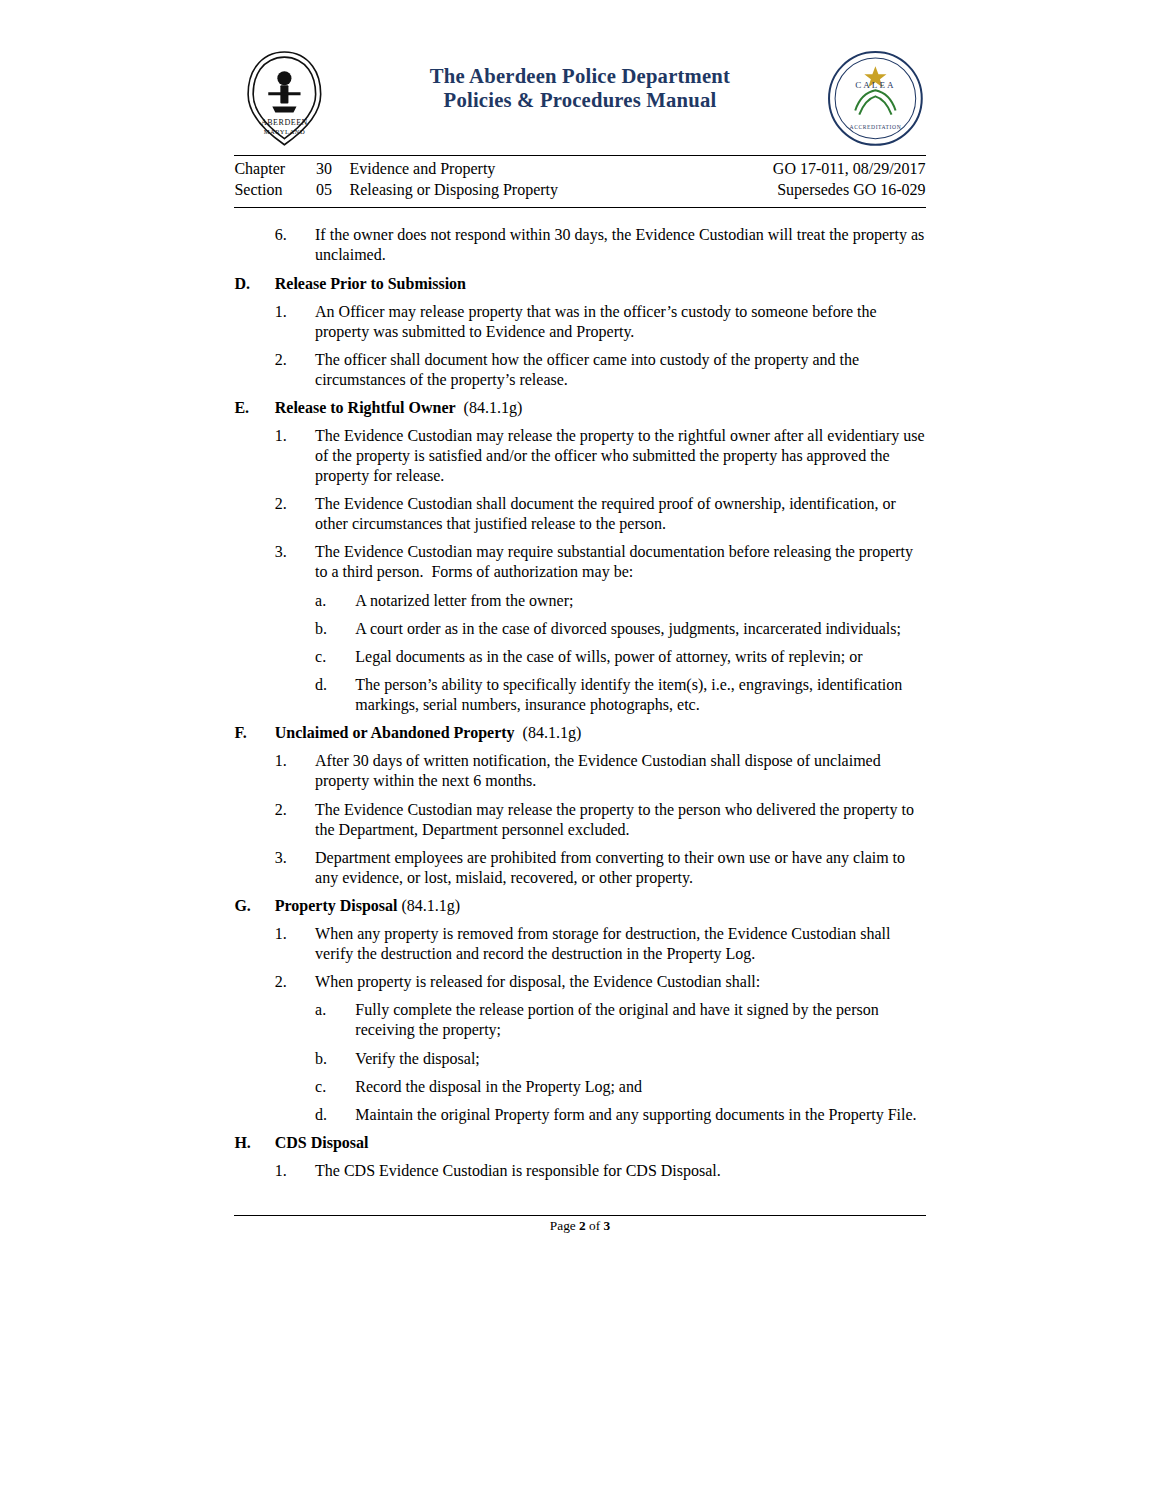ABERDEEN MARYLAND
The Aberdeen Police Department
Policies & Procedures Manual
CALEA ACCREDITATION
| Chapter | 30 | Evidence and Property | GO 17-011, 08/29/2017 |
| Section | 05 | Releasing or Disposing Property | Supersedes GO 16-029 |
6.
If the owner does not respond within 30 days, the Evidence Custodian will treat the property as unclaimed.
D.
Release Prior to Submission
1.
An Officer may release property that was in the officer’s custody to someone before the property was submitted to Evidence and Property.
2.
The officer shall document how the officer came into custody of the property and the circumstances of the property’s release.
E.
Release to Rightful Owner (84.1.1g)
1.
The Evidence Custodian may release the property to the rightful owner after all evidentiary use of the property is satisfied and/or the officer who submitted the property has approved the property for release.
2.
The Evidence Custodian shall document the required proof of ownership, identification, or other circumstances that justified release to the person.
3.
The Evidence Custodian may require substantial documentation before releasing the property to a third person. Forms of authorization may be:
a.
A notarized letter from the owner;
b.
A court order as in the case of divorced spouses, judgments, incarcerated individuals;
c.
Legal documents as in the case of wills, power of attorney, writs of replevin; or
d.
The person’s ability to specifically identify the item(s), i.e., engravings, identification markings, serial numbers, insurance photographs, etc.
F.
Unclaimed or Abandoned Property (84.1.1g)
1.
After 30 days of written notification, the Evidence Custodian shall dispose of unclaimed property within the next 6 months.
2.
The Evidence Custodian may release the property to the person who delivered the property to the Department, Department personnel excluded.
3.
Department employees are prohibited from converting to their own use or have any claim to any evidence, or lost, mislaid, recovered, or other property.
G.
Property Disposal (84.1.1g)
1.
When any property is removed from storage for destruction, the Evidence Custodian shall verify the destruction and record the destruction in the Property Log.
2.
When property is released for disposal, the Evidence Custodian shall:
a.
Fully complete the release portion of the original and have it signed by the person receiving the property;
b.
Verify the disposal;
c.
Record the disposal in the Property Log; and
d.
Maintain the original Property form and any supporting documents in the Property File.
H.
CDS Disposal
1.
The CDS Evidence Custodian is responsible for CDS Disposal.
Page 2 of 3